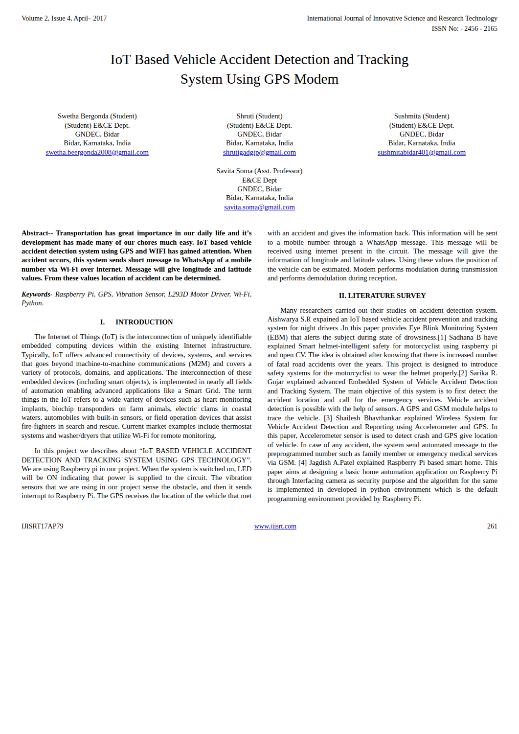Volume 2, Issue 4, April– 2017
International Journal of Innovative Science and Research Technology
ISSN No: - 2456 - 2165
IoT Based Vehicle Accident Detection and Tracking
System Using GPS Modem
Swetha Bergonda (Student)
(Student) E&CE Dept.
GNDEC, Bidar
Bidar, Karnataka, India
swetha.beergonda2008@gmail.com
Shruti (Student)
(Student) E&CE Dept.
GNDEC, Bidar
Bidar, Karnataka, India
shrutigadgip@gmail.com
Sushmita (Student)
(Student) E&CE Dept.
GNDEC, Bidar
Bidar, Karnataka, India
sushmitabidar401@gmail.com
Savita Soma (Asst. Professor)
E&CE Dept
GNDEC, Bidar
Bidar, Karnataka, India
savita.soma@gmail.com
Abstract-- Transportation has great importance in our daily life and it’s development has made many of our chores much easy. IoT based vehicle accident detection system using GPS and WIFI has gained attention. When accident occurs, this system sends short message to WhatsApp of a mobile number via Wi-Fi over internet. Message will give longitude and latitude values. From these values location of accident can be determined.
Keywords- Raspberry Pi, GPS, Vibration Sensor, L293D Motor Driver, Wi-Fi, Python.
I. INTRODUCTION
The Internet of Things (IoT) is the interconnection of uniquely identifiable embedded computing devices within the existing Internet infrastructure. Typically, IoT offers advanced connectivity of devices, systems, and services that goes beyond machine-to-machine communications (M2M) and covers a variety of protocols, domains, and applications. The interconnection of these embedded devices (including smart objects), is implemented in nearly all fields of automation enabling advanced applications like a Smart Grid. The term things in the IoT refers to a wide variety of devices such as heart monitoring implants, biochip transponders on farm animals, electric clams in coastal waters, automobiles with built-in sensors, or field operation devices that assist fire-fighters in search and rescue. Current market examples include thermostat systems and washer/dryers that utilize Wi-Fi for remote monitoring.
In this project we describes about “IoT BASED VEHICLE ACCIDENT DETECTION AND TRACKING SYSTEM USING GPS TECHNOLOGY”. We are using Raspberry pi in our project. When the system is switched on, LED will be ON indicating that power is supplied to the circuit. The vibration sensors that we are using in our project sense the obstacle, and then it sends interrupt to Raspberry Pi. The GPS receives the location of the vehicle that met with an accident and gives the information back. This information will be sent to a mobile number through a WhatsApp message. This message will be received using internet present in the circuit. The message will give the information of longitude and latitude values. Using these values the position of the vehicle can be estimated. Modem performs modulation during transmission and performs demodulation during reception.
II. LITERATURE SURVEY
Many researchers carried out their studies on accident detection system. Aishwarya S.R expained an IoT based vehicle accident prevention and tracking system for night drivers .In this paper provides Eye Blink Monitoring System (EBM) that alerts the subject during state of drowsiness.[1] Sadhana B have explained Smart helmet-intelligent safety for motorcyclist using raspberry pi and open CV. The idea is obtained after knowing that there is increased number of fatal road accidents over the years. This project is designed to introduce safety systems for the motorcyclist to wear the helmet properly.[2] Sarika R. Gujar explained advanced Embedded System of Vehicle Accident Detection and Tracking System. The main objective of this system is to first detect the accident location and call for the emergency services. Vehicle accident detection is possible with the help of sensors. A GPS and GSM module helps to trace the vehicle. [3] Shailesh Bhavthankar explained Wireless System for Vehicle Accident Detection and Reporting using Accelerometer and GPS. In this paper, Accelerometer sensor is used to detect crash and GPS give location of vehicle. In case of any accident, the system send automated message to the preprogrammed number such as family member or emergency medical services via GSM. [4] Jagdish A.Patel explained Raspberry Pi based smart home. This paper aims at designing a basic home automation application on Raspberry Pi through Interfacing camera as security purpose and the algorithm for the same is implemented in developed in python environment which is the default programming environment provided by Raspberry Pi.
IJISRT17AP79
www.ijisrt.com
261